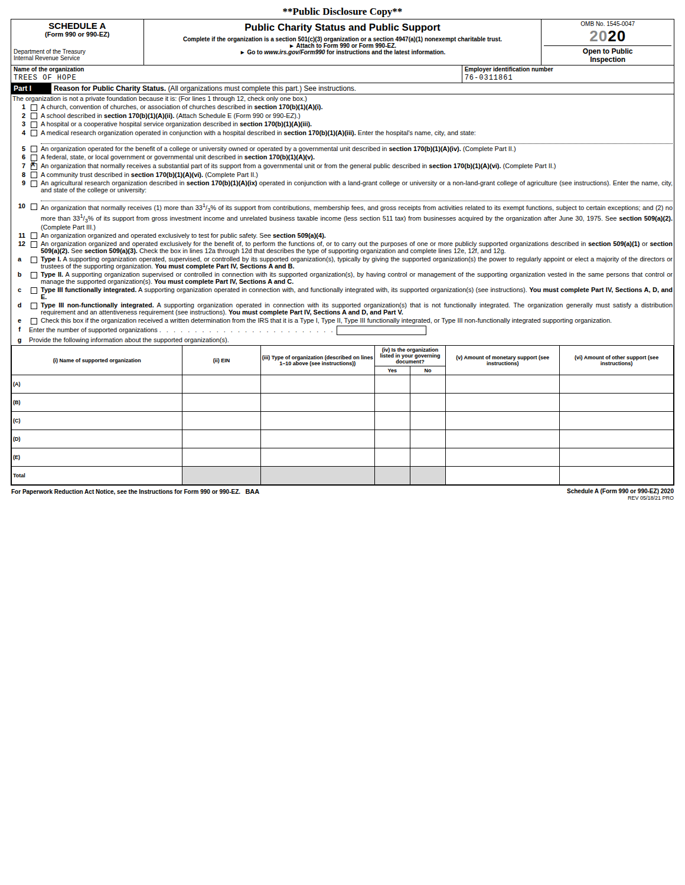**Public Disclosure Copy**
| SCHEDULE A (Form 990 or 990-EZ) Department of the Treasury Internal Revenue Service | Public Charity Status and Public Support Complete if the organization is a section 501(c)(3) organization or a section 4947(a)(1) nonexempt charitable trust. ► Attach to Form 990 or Form 990-EZ. ► Go to www.irs.gov/Form990 for instructions and the latest information. | OMB No. 1545-0047 20 20 Open to Public Inspection |
| Name of the organization | Employer identification number |
| TREES OF HOPE | 76-0311861 |
| Part I | Reason for Public Charity Status. (All organizations must complete this part.) See instructions. |
| The organization is not a private foundation because it is: (For lines 1 through 12, check only one box.) |
| 1 | | A church, convention of churches, or association of churches described in section 170(b)(1)(A)(i). |
| 2 | | A school described in section 170(b)(1)(A)(ii). (Attach Schedule E (Form 990 or 990-EZ).) |
| 3 | | A hospital or a cooperative hospital service organization described in section 170(b)(1)(A)(iii). |
| 4 | | A medical research organization operated in conjunction with a hospital described in section 170(b)(1)(A)(iii). Enter the hospital's name, city, and state: |
| 5 | | An organization operated for the benefit of a college or university owned or operated by a governmental unit described in section 170(b)(1)(A)(iv). (Complete Part II.) |
| 6 | | A federal, state, or local government or governmental unit described in section 170(b)(1)(A)(v). |
| 7 | | An organization that normally receives a substantial part of its support from a governmental unit or from the general public described in section 170(b)(1)(A)(vi). (Complete Part II.) |
| 8 | | A community trust described in section 170(b)(1)(A)(vi). (Complete Part II.) |
| 9 | | An agricultural research organization described in section 170(b)(1)(A)(ix) operated in conjunction with a land-grant college or university or a non-land-grant college of agriculture (see instructions). Enter the name, city, and state of the college or university: |
| 10 | | An organization that normally receives (1) more than 33 1 / 3 % of its support from contributions, membership fees, and gross receipts from activities related to its exempt functions, subject to certain exceptions; and (2) no more than 33 1 / 3 % of its support from gross investment income and unrelated business taxable income (less section 511 tax) from businesses acquired by the organization after June 30, 1975. See section 509(a)(2). (Complete Part III.) |
| 11 | | An organization organized and operated exclusively to test for public safety. See section 509(a)(4). |
| 12 | | An organization organized and operated exclusively for the benefit of, to perform the functions of, or to carry out the purposes of one or more publicly supported organizations described in section 509(a)(1) or section 509(a)(2). See section 509(a)(3). Check the box in lines 12a through 12d that describes the type of supporting organization and complete lines 12e, 12f, and 12g. |
| a | | Type I. A supporting organization operated, supervised, or controlled by its supported organization(s), typically by giving the supported organization(s) the power to regularly appoint or elect a majority of the directors or trustees of the supporting organization. You must complete Part IV, Sections A and B. |
| b | | Type II. A supporting organization supervised or controlled in connection with its supported organization(s), by having control or management of the supporting organization vested in the same persons that control or manage the supported organization(s). You must complete Part IV, Sections A and C. |
| c | | Type III functionally integrated. A supporting organization operated in connection with, and functionally integrated with, its supported organization(s) (see instructions). You must complete Part IV, Sections A, D, and E. |
| d | | Type III non-functionally integrated. A supporting organization operated in connection with its supported organization(s) that is not functionally integrated. The organization generally must satisfy a distribution requirement and an attentiveness requirement (see instructions). You must complete Part IV, Sections A and D, and Part V. |
| e | | Check this box if the organization received a written determination from the IRS that it is a Type I, Type II, Type III functionally integrated, or Type III non-functionally integrated supporting organization. |
| f | Enter the number of supported organizations . . . . . . . . . . . . . . . . . . . . . . . . . |
| g | Provide the following information about the supported organization(s). |
| / (i) Name of supported organization / (ii) EIN / (iii) Type of organization (described on lines 1–10 above (see instructions)) / (iv) Is the organization listed in your governing document? / (v) Amount of monetary support (see instructions) / (vi) Amount of other support (see instructions) / / --- / --- / --- / --- / --- / --- / / Yes / No / / (A) / / / / / / / / (B) / / / / / / / / (C) / / / / / / / / (D) / / / / / / / / (E) / / / / / / / / Total / / / / / / / |
| For Paperwork Reduction Act Notice, see the Instructions for Form 990 or 990-EZ. BAA | Schedule A (Form 990 or 990-EZ) 2020 REV 05/18/21 PRO |